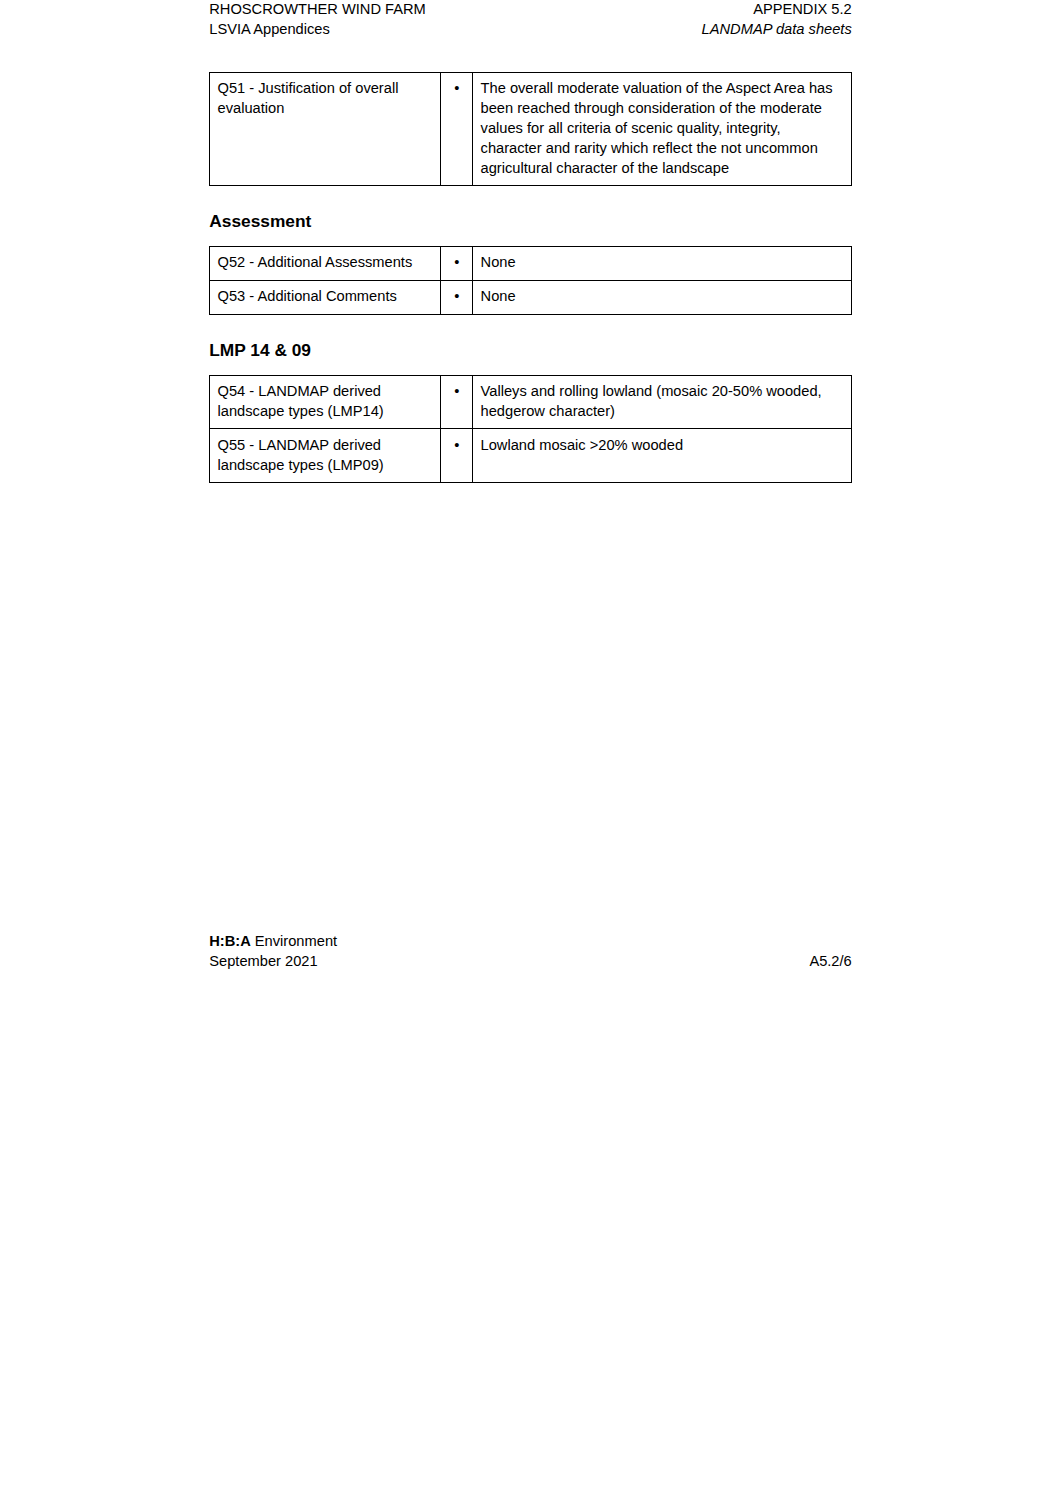RHOSCROWTHER WIND FARM
LSVIA Appendices
APPENDIX 5.2
LANDMAP data sheets
| Q51 - Justification of overall evaluation | • | The overall moderate valuation of the Aspect Area has been reached through consideration of the moderate values for all criteria of scenic quality, integrity, character and rarity which reflect the not uncommon agricultural character of the landscape |
Assessment
| Q52 - Additional Assessments | • | None |
| Q53 - Additional Comments | • | None |
LMP 14 & 09
| Q54 - LANDMAP derived landscape types (LMP14) | • | Valleys and rolling lowland (mosaic 20-50% wooded, hedgerow character) |
| Q55 - LANDMAP derived landscape types (LMP09) | • | Lowland mosaic >20% wooded |
H:B:A Environment
September 2021
A5.2/6